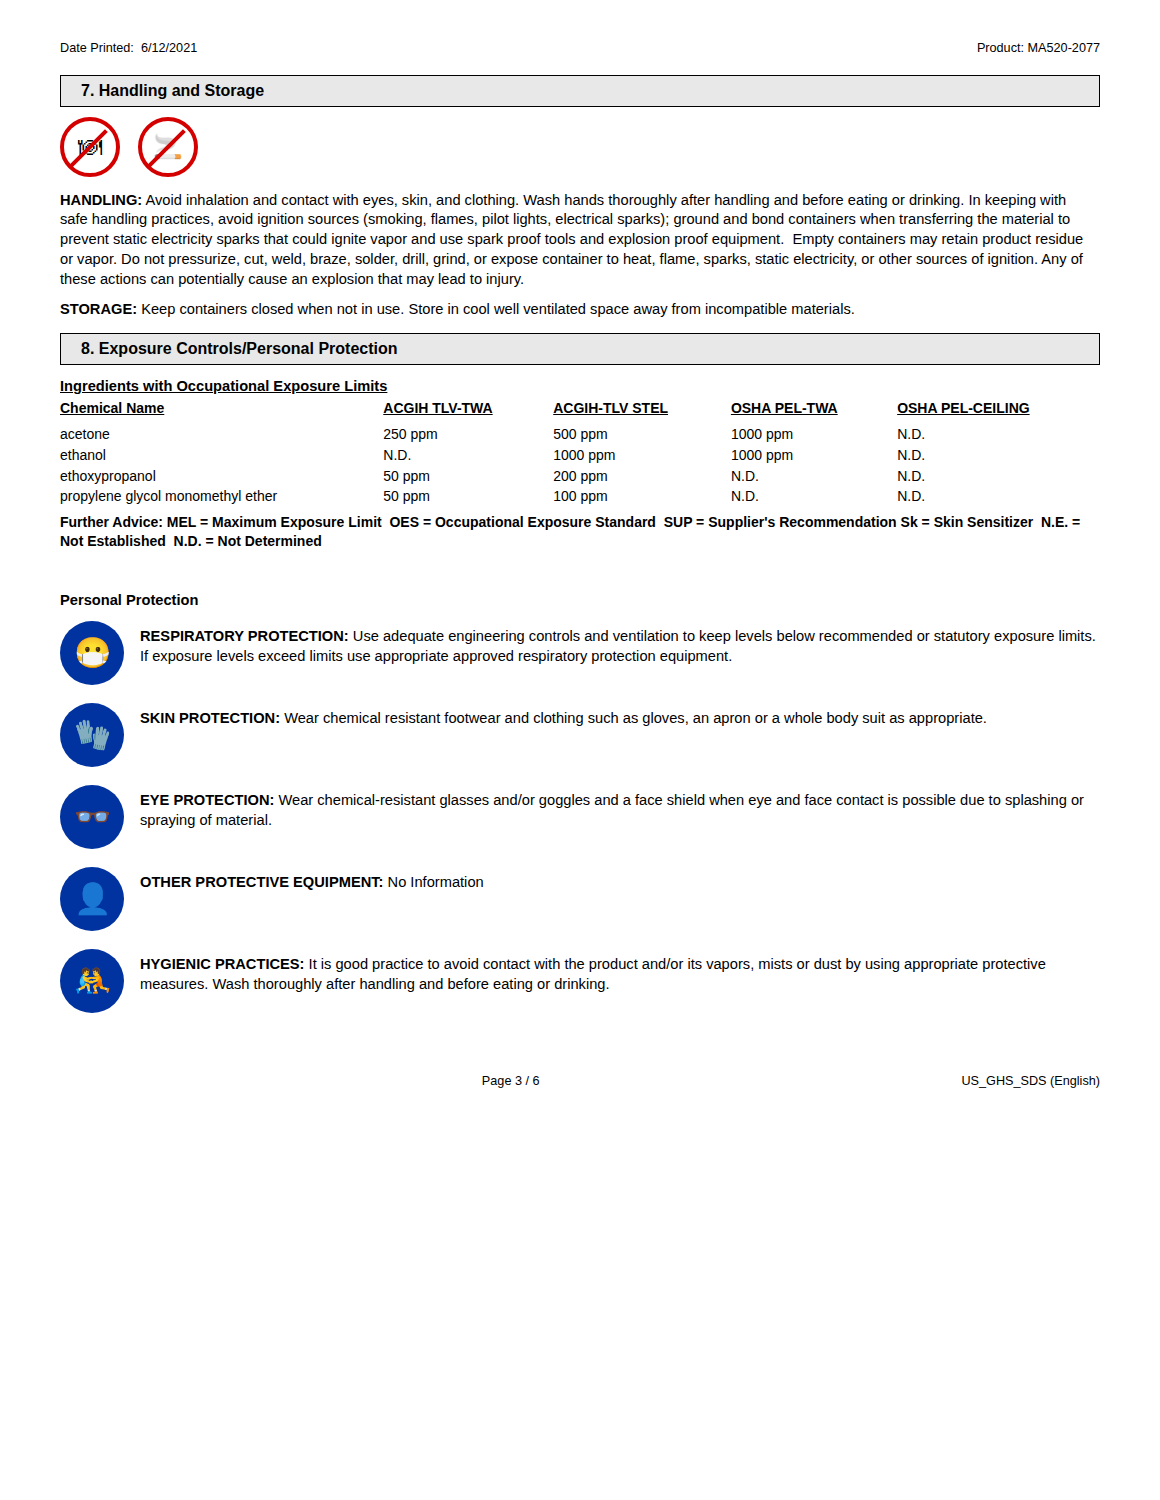Date Printed: 6/12/2021
Product: MA520-2077
7. Handling and Storage
🍽 🚬
HANDLING: Avoid inhalation and contact with eyes, skin, and clothing. Wash hands thoroughly after handling and before eating or drinking. In keeping with safe handling practices, avoid ignition sources (smoking, flames, pilot lights, electrical sparks); ground and bond containers when transferring the material to prevent static electricity sparks that could ignite vapor and use spark proof tools and explosion proof equipment. Empty containers may retain product residue or vapor. Do not pressurize, cut, weld, braze, solder, drill, grind, or expose container to heat, flame, sparks, static electricity, or other sources of ignition. Any of these actions can potentially cause an explosion that may lead to injury.
STORAGE: Keep containers closed when not in use. Store in cool well ventilated space away from incompatible materials.
8. Exposure Controls/Personal Protection
Ingredients with Occupational Exposure Limits
| Chemical Name | ACGIH TLV-TWA | ACGIH-TLV STEL | OSHA PEL-TWA | OSHA PEL-CEILING |
| --- | --- | --- | --- | --- |
| acetone | 250 ppm | 500 ppm | 1000 ppm | N.D. |
| ethanol | N.D. | 1000 ppm | 1000 ppm | N.D. |
| ethoxypropanol | 50 ppm | 200 ppm | N.D. | N.D. |
| propylene glycol monomethyl ether | 50 ppm | 100 ppm | N.D. | N.D. |
Further Advice: MEL = Maximum Exposure Limit OES = Occupational Exposure Standard SUP = Supplier's Recommendation Sk = Skin Sensitizer N.E. = Not Established N.D. = Not Determined
Personal Protection
😷
RESPIRATORY PROTECTION: Use adequate engineering controls and ventilation to keep levels below recommended or statutory exposure limits. If exposure levels exceed limits use appropriate approved respiratory protection equipment.
🧤
SKIN PROTECTION: Wear chemical resistant footwear and clothing such as gloves, an apron or a whole body suit as appropriate.
👓
EYE PROTECTION: Wear chemical-resistant glasses and/or goggles and a face shield when eye and face contact is possible due to splashing or spraying of material.
👤
OTHER PROTECTIVE EQUIPMENT: No Information
🤼
HYGIENIC PRACTICES: It is good practice to avoid contact with the product and/or its vapors, mists or dust by using appropriate protective measures. Wash thoroughly after handling and before eating or drinking.
Page 3 / 6
US_GHS_SDS (English)